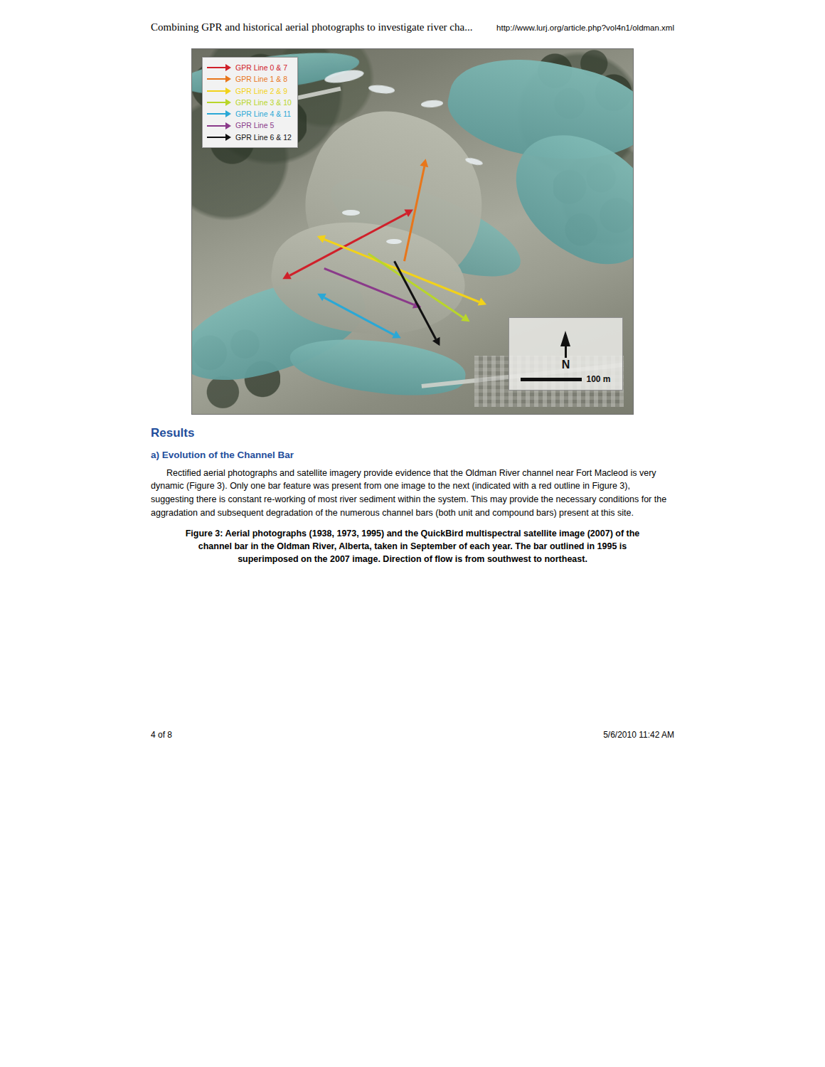Combining GPR and historical aerial photographs to investigate river cha...
http://www.lurj.org/article.php?vol4n1/oldman.xml
GPR Line 0 & 7
GPR Line 1 & 8
GPR Line 2 & 9
GPR Line 3 & 10
GPR Line 4 & 11
GPR Line 5
GPR Line 6 & 12
N
100 m
Results
a) Evolution of the Channel Bar
Rectified aerial photographs and satellite imagery provide evidence that the Oldman River channel near Fort Macleod is very dynamic (Figure 3). Only one bar feature was present from one image to the next (indicated with a red outline in Figure 3), suggesting there is constant re-working of most river sediment within the system. This may provide the necessary conditions for the aggradation and subsequent degradation of the numerous channel bars (both unit and compound bars) present at this site.
Figure 3: Aerial photographs (1938, 1973, 1995) and the QuickBird multispectral satellite image (2007) of the channel bar in the Oldman River, Alberta, taken in September of each year. The bar outlined in 1995 is superimposed on the 2007 image. Direction of flow is from southwest to northeast.
4 of 8
5/6/2010 11:42 AM